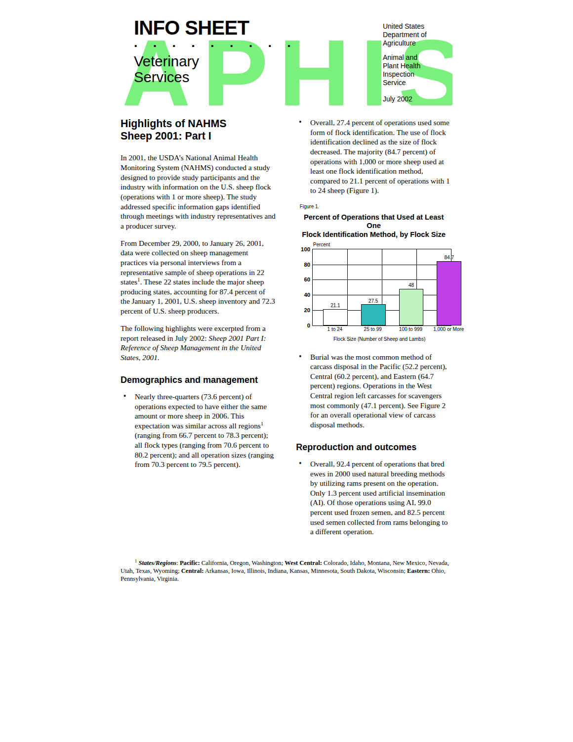APHIS
INFO SHEET
. . . . . . . . .
Veterinary
Services
United States
Department of
Agriculture
Animal and
Plant Health
Inspection
Service
July 2002
Highlights of NAHMS
Sheep 2001: Part I
In 2001, the USDA’s National Animal Health Monitoring System (NAHMS) conducted a study designed to provide study participants and the industry with information on the U.S. sheep flock (operations with 1 or more sheep). The study addressed specific information gaps identified through meetings with industry representatives and a producer survey.
From December 29, 2000, to January 26, 2001, data were collected on sheep management practices via personal interviews from a representative sample of sheep operations in 22 states1. These 22 states include the major sheep producing states, accounting for 87.4 percent of the January 1, 2001, U.S. sheep inventory and 72.3 percent of U.S. sheep producers.
The following highlights were excerpted from a report released in July 2002: Sheep 2001 Part I: Reference of Sheep Management in the United States, 2001.
Demographics and management
Nearly three-quarters (73.6 percent) of operations expected to have either the same amount or more sheep in 2006. This expectation was similar across all regions1 (ranging from 66.7 percent to 78.3 percent); all flock types (ranging from 70.6 percent to 80.2 percent); and all operation sizes (ranging from 70.3 percent to 79.5 percent).
Overall, 27.4 percent of operations used some form of flock identification. The use of flock identification declined as the size of flock decreased. The majority (84.7 percent) of operations with 1,000 or more sheep used at least one flock identification method, compared to 21.1 percent of operations with 1 to 24 sheep (Figure 1).
Figure 1.
Percent of Operations that Used at Least One
Flock Identification Method, by Flock Size
Percent
100
80
60
40
20
0
21.1
27.5
48
84.7
1 to 24 25 to 99 100 to 999 1,000 or More
Flock Size (Number of Sheep and Lambs)
Burial was the most common method of carcass disposal in the Pacific (52.2 percent), Central (60.2 percent), and Eastern (64.7 percent) regions. Operations in the West Central region left carcasses for scavengers most commonly (47.1 percent). See Figure 2 for an overall operational view of carcass disposal methods.
Reproduction and outcomes
Overall, 92.4 percent of operations that bred ewes in 2000 used natural breeding methods by utilizing rams present on the operation. Only 1.3 percent used artificial insemination (AI). Of those operations using AI, 99.0 percent used frozen semen, and 82.5 percent used semen collected from rams belonging to a different operation.
1 States/Regions: Pacific: California, Oregon, Washington; West Central: Colorado, Idaho, Montana, New Mexico, Nevada, Utah, Texas, Wyoming; Central: Arkansas, Iowa, Illinois, Indiana, Kansas, Minnesota, South Dakota, Wisconsin; Eastern: Ohio, Pennsylvania, Virginia.